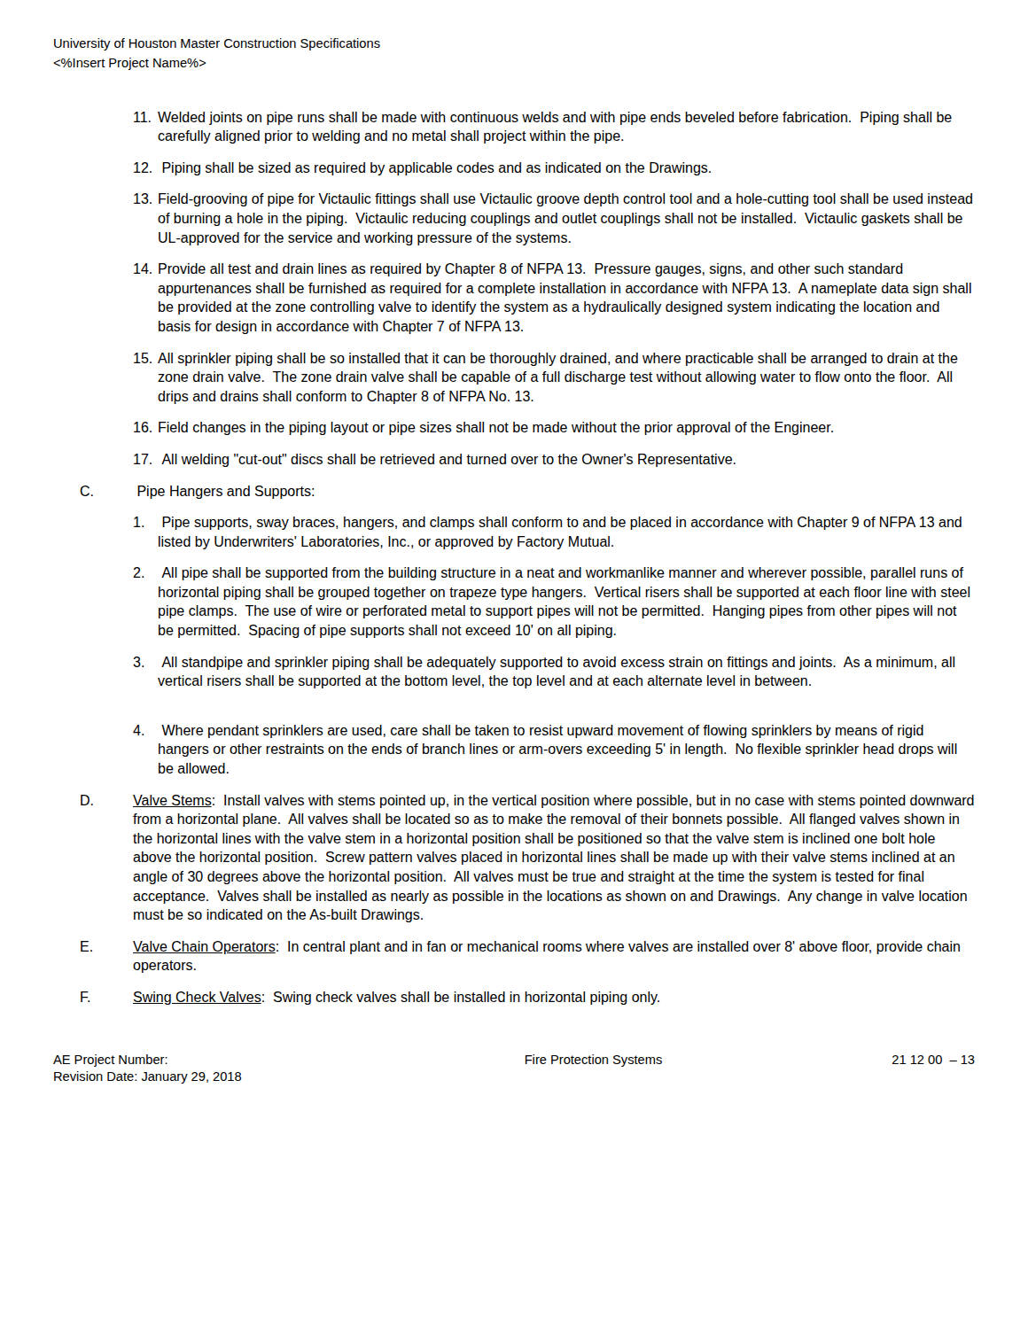University of Houston Master Construction Specifications
<%Insert Project Name%>
11.
Welded joints on pipe runs shall be made with continuous welds and with pipe ends beveled before fabrication. Piping shall be carefully aligned prior to welding and no metal shall project within the pipe.
12.
Piping shall be sized as required by applicable codes and as indicated on the Drawings.
13.
Field-grooving of pipe for Victaulic fittings shall use Victaulic groove depth control tool and a hole-cutting tool shall be used instead of burning a hole in the piping. Victaulic reducing couplings and outlet couplings shall not be installed. Victaulic gaskets shall be UL-approved for the service and working pressure of the systems.
14.
Provide all test and drain lines as required by Chapter 8 of NFPA 13. Pressure gauges, signs, and other such standard appurtenances shall be furnished as required for a complete installation in accordance with NFPA 13. A nameplate data sign shall be provided at the zone controlling valve to identify the system as a hydraulically designed system indicating the location and basis for design in accordance with Chapter 7 of NFPA 13.
15.
All sprinkler piping shall be so installed that it can be thoroughly drained, and where practicable shall be arranged to drain at the zone drain valve. The zone drain valve shall be capable of a full discharge test without allowing water to flow onto the floor. All drips and drains shall conform to Chapter 8 of NFPA No. 13.
16.
Field changes in the piping layout or pipe sizes shall not be made without the prior approval of the Engineer.
17.
All welding "cut-out" discs shall be retrieved and turned over to the Owner's Representative.
C.
Pipe Hangers and Supports:
1.
Pipe supports, sway braces, hangers, and clamps shall conform to and be placed in accordance with Chapter 9 of NFPA 13 and listed by Underwriters' Laboratories, Inc., or approved by Factory Mutual.
2.
All pipe shall be supported from the building structure in a neat and workmanlike manner and wherever possible, parallel runs of horizontal piping shall be grouped together on trapeze type hangers. Vertical risers shall be supported at each floor line with steel pipe clamps. The use of wire or perforated metal to support pipes will not be permitted. Hanging pipes from other pipes will not be permitted. Spacing of pipe supports shall not exceed 10' on all piping.
3.
All standpipe and sprinkler piping shall be adequately supported to avoid excess strain on fittings and joints. As a minimum, all vertical risers shall be supported at the bottom level, the top level and at each alternate level in between.
4.
Where pendant sprinklers are used, care shall be taken to resist upward movement of flowing sprinklers by means of rigid hangers or other restraints on the ends of branch lines or arm-overs exceeding 5' in length. No flexible sprinkler head drops will be allowed.
D.
Valve Stems: Install valves with stems pointed up, in the vertical position where possible, but in no case with stems pointed downward from a horizontal plane. All valves shall be located so as to make the removal of their bonnets possible. All flanged valves shown in the horizontal lines with the valve stem in a horizontal position shall be positioned so that the valve stem is inclined one bolt hole above the horizontal position. Screw pattern valves placed in horizontal lines shall be made up with their valve stems inclined at an angle of 30 degrees above the horizontal position. All valves must be true and straight at the time the system is tested for final acceptance. Valves shall be installed as nearly as possible in the locations as shown on and Drawings. Any change in valve location must be so indicated on the As-built Drawings.
E.
Valve Chain Operators: In central plant and in fan or mechanical rooms where valves are installed over 8' above floor, provide chain operators.
F.
Swing Check Valves: Swing check valves shall be installed in horizontal piping only.
AE Project Number:
Revision Date: January 29, 2018
Fire Protection Systems
21 12 00 – 13